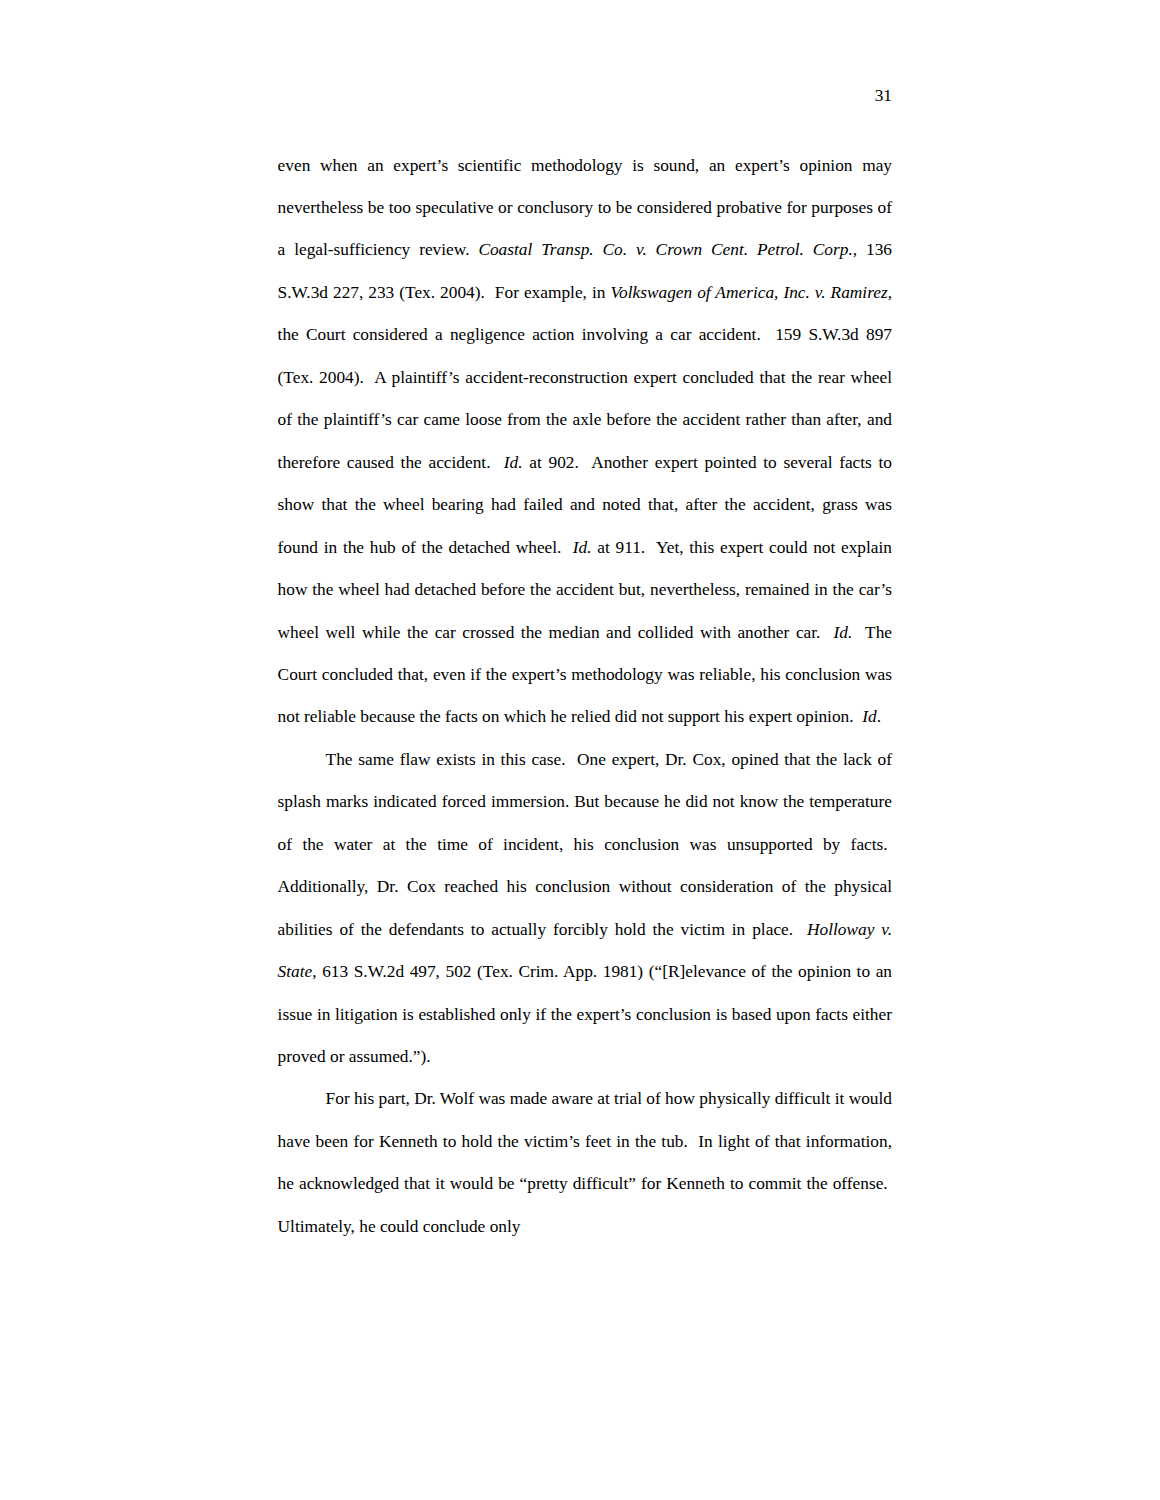31
even when an expert’s scientific methodology is sound, an expert’s opinion may nevertheless be too speculative or conclusory to be considered probative for purposes of a legal-sufficiency review. Coastal Transp. Co. v. Crown Cent. Petrol. Corp., 136 S.W.3d 227, 233 (Tex. 2004). For example, in Volkswagen of America, Inc. v. Ramirez, the Court considered a negligence action involving a car accident. 159 S.W.3d 897 (Tex. 2004). A plaintiff’s accident-reconstruction expert concluded that the rear wheel of the plaintiff’s car came loose from the axle before the accident rather than after, and therefore caused the accident. Id. at 902. Another expert pointed to several facts to show that the wheel bearing had failed and noted that, after the accident, grass was found in the hub of the detached wheel. Id. at 911. Yet, this expert could not explain how the wheel had detached before the accident but, nevertheless, remained in the car’s wheel well while the car crossed the median and collided with another car. Id. The Court concluded that, even if the expert’s methodology was reliable, his conclusion was not reliable because the facts on which he relied did not support his expert opinion. Id.
The same flaw exists in this case. One expert, Dr. Cox, opined that the lack of splash marks indicated forced immersion. But because he did not know the temperature of the water at the time of incident, his conclusion was unsupported by facts. Additionally, Dr. Cox reached his conclusion without consideration of the physical abilities of the defendants to actually forcibly hold the victim in place. Holloway v. State, 613 S.W.2d 497, 502 (Tex. Crim. App. 1981) (“[R]elevance of the opinion to an issue in litigation is established only if the expert’s conclusion is based upon facts either proved or assumed.”).
For his part, Dr. Wolf was made aware at trial of how physically difficult it would have been for Kenneth to hold the victim’s feet in the tub. In light of that information, he acknowledged that it would be “pretty difficult” for Kenneth to commit the offense. Ultimately, he could conclude only